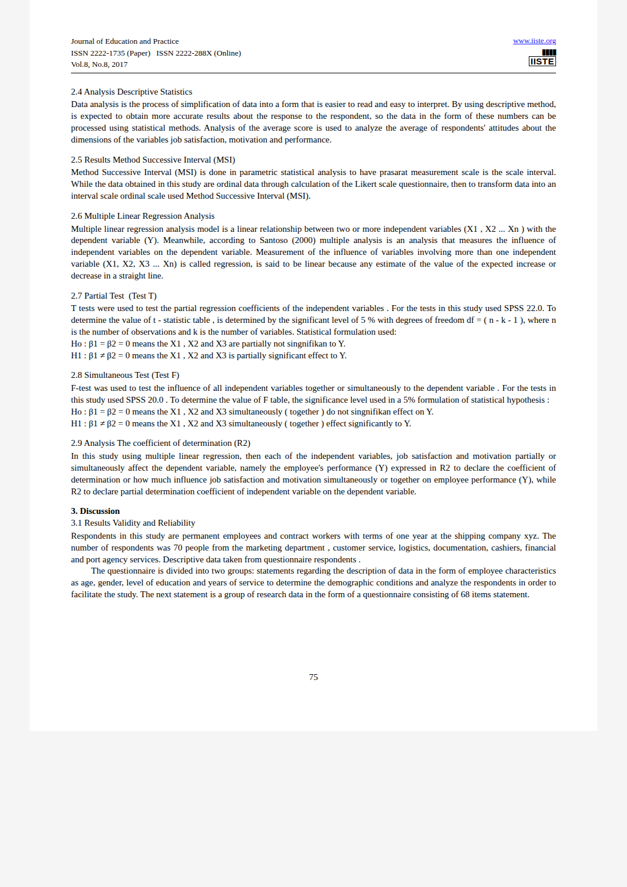Journal of Education and Practice
ISSN 2222-1735 (Paper) ISSN 2222-288X (Online)
Vol.8, No.8, 2017
www.iiste.org
▮▮▮▮
IISTE
2.4 Analysis Descriptive Statistics
Data analysis is the process of simplification of data into a form that is easier to read and easy to interpret. By using descriptive method, is expected to obtain more accurate results about the response to the respondent, so the data in the form of these numbers can be processed using statistical methods. Analysis of the average score is used to analyze the average of respondents' attitudes about the dimensions of the variables job satisfaction, motivation and performance.
2.5 Results Method Successive Interval (MSI)
Method Successive Interval (MSI) is done in parametric statistical analysis to have prasarat measurement scale is the scale interval. While the data obtained in this study are ordinal data through calculation of the Likert scale questionnaire, then to transform data into an interval scale ordinal scale used Method Successive Interval (MSI).
2.6 Multiple Linear Regression Analysis
Multiple linear regression analysis model is a linear relationship between two or more independent variables (X1 , X2 ... Xn ) with the dependent variable (Y). Meanwhile, according to Santoso (2000) multiple analysis is an analysis that measures the influence of independent variables on the dependent variable. Measurement of the influence of variables involving more than one independent variable (X1, X2, X3 ... Xn) is called regression, is said to be linear because any estimate of the value of the expected increase or decrease in a straight line.
2.7 Partial Test (Test T)
T tests were used to test the partial regression coefficients of the independent variables . For the tests in this study used SPSS 22.0. To determine the value of t - statistic table , is determined by the significant level of 5 % with degrees of freedom df = ( n - k - 1 ), where n is the number of observations and k is the number of variables. Statistical formulation used:
Ho : β1 = β2 = 0 means the X1 , X2 and X3 are partially not singnifikan to Y.
H1 : β1 ≠ β2 = 0 means the X1 , X2 and X3 is partially significant effect to Y.
2.8 Simultaneous Test (Test F)
F-test was used to test the influence of all independent variables together or simultaneously to the dependent variable . For the tests in this study used SPSS 20.0 . To determine the value of F table, the significance level used in a 5% formulation of statistical hypothesis :
Ho : β1 = β2 = 0 means the X1 , X2 and X3 simultaneously ( together ) do not singnifikan effect on Y.
H1 : β1 ≠ β2 = 0 means the X1 , X2 and X3 simultaneously ( together ) effect significantly to Y.
2.9 Analysis The coefficient of determination (R2)
In this study using multiple linear regression, then each of the independent variables, job satisfaction and motivation partially or simultaneously affect the dependent variable, namely the employee's performance (Y) expressed in R2 to declare the coefficient of determination or how much influence job satisfaction and motivation simultaneously or together on employee performance (Y), while R2 to declare partial determination coefficient of independent variable on the dependent variable.
3. Discussion
3.1 Results Validity and Reliability
Respondents in this study are permanent employees and contract workers with terms of one year at the shipping company xyz. The number of respondents was 70 people from the marketing department , customer service, logistics, documentation, cashiers, financial and port agency services. Descriptive data taken from questionnaire respondents .
The questionnaire is divided into two groups: statements regarding the description of data in the form of employee characteristics as age, gender, level of education and years of service to determine the demographic conditions and analyze the respondents in order to facilitate the study. The next statement is a group of research data in the form of a questionnaire consisting of 68 items statement.
75